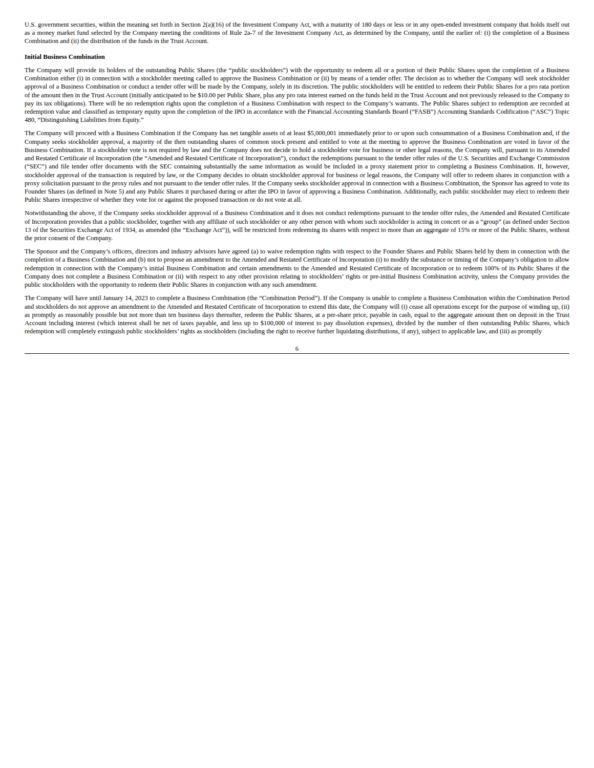U.S. government securities, within the meaning set forth in Section 2(a)(16) of the Investment Company Act, with a maturity of 180 days or less or in any open-ended investment company that holds itself out as a money market fund selected by the Company meeting the conditions of Rule 2a-7 of the Investment Company Act, as determined by the Company, until the earlier of: (i) the completion of a Business Combination and (ii) the distribution of the funds in the Trust Account.
Initial Business Combination
The Company will provide its holders of the outstanding Public Shares (the “public stockholders”) with the opportunity to redeem all or a portion of their Public Shares upon the completion of a Business Combination either (i) in connection with a stockholder meeting called to approve the Business Combination or (ii) by means of a tender offer. The decision as to whether the Company will seek stockholder approval of a Business Combination or conduct a tender offer will be made by the Company, solely in its discretion. The public stockholders will be entitled to redeem their Public Shares for a pro rata portion of the amount then in the Trust Account (initially anticipated to be $10.00 per Public Share, plus any pro rata interest earned on the funds held in the Trust Account and not previously released to the Company to pay its tax obligations). There will be no redemption rights upon the completion of a Business Combination with respect to the Company’s warrants. The Public Shares subject to redemption are recorded at redemption value and classified as temporary equity upon the completion of the IPO in accordance with the Financial Accounting Standards Board (“FASB”) Accounting Standards Codification (“ASC”) Topic 480, “Distinguishing Liabilities from Equity.”
The Company will proceed with a Business Combination if the Company has net tangible assets of at least $5,000,001 immediately prior to or upon such consummation of a Business Combination and, if the Company seeks stockholder approval, a majority of the then outstanding shares of common stock present and entitled to vote at the meeting to approve the Business Combination are voted in favor of the Business Combination. If a stockholder vote is not required by law and the Company does not decide to hold a stockholder vote for business or other legal reasons, the Company will, pursuant to its Amended and Restated Certificate of Incorporation (the “Amended and Restated Certificate of Incorporation”), conduct the redemptions pursuant to the tender offer rules of the U.S. Securities and Exchange Commission (“SEC”) and file tender offer documents with the SEC containing substantially the same information as would be included in a proxy statement prior to completing a Business Combination. If, however, stockholder approval of the transaction is required by law, or the Company decides to obtain stockholder approval for business or legal reasons, the Company will offer to redeem shares in conjunction with a proxy solicitation pursuant to the proxy rules and not pursuant to the tender offer rules. If the Company seeks stockholder approval in connection with a Business Combination, the Sponsor has agreed to vote its Founder Shares (as defined in Note 5) and any Public Shares it purchased during or after the IPO in favor of approving a Business Combination. Additionally, each public stockholder may elect to redeem their Public Shares irrespective of whether they vote for or against the proposed transaction or do not vote at all.
Notwithstanding the above, if the Company seeks stockholder approval of a Business Combination and it does not conduct redemptions pursuant to the tender offer rules, the Amended and Restated Certificate of Incorporation provides that a public stockholder, together with any affiliate of such stockholder or any other person with whom such stockholder is acting in concert or as a “group” (as defined under Section 13 of the Securities Exchange Act of 1934, as amended (the “Exchange Act”)), will be restricted from redeeming its shares with respect to more than an aggregate of 15% or more of the Public Shares, without the prior consent of the Company.
The Sponsor and the Company’s officers, directors and industry advisors have agreed (a) to waive redemption rights with respect to the Founder Shares and Public Shares held by them in connection with the completion of a Business Combination and (b) not to propose an amendment to the Amended and Restated Certificate of Incorporation (i) to modify the substance or timing of the Company’s obligation to allow redemption in connection with the Company’s initial Business Combination and certain amendments to the Amended and Restated Certificate of Incorporation or to redeem 100% of its Public Shares if the Company does not complete a Business Combination or (ii) with respect to any other provision relating to stockholders’ rights or pre-initial Business Combination activity, unless the Company provides the public stockholders with the opportunity to redeem their Public Shares in conjunction with any such amendment.
The Company will have until January 14, 2023 to complete a Business Combination (the “Combination Period”). If the Company is unable to complete a Business Combination within the Combination Period and stockholders do not approve an amendment to the Amended and Restated Certificate of Incorporation to extend this date, the Company will (i) cease all operations except for the purpose of winding up, (ii) as promptly as reasonably possible but not more than ten business days thereafter, redeem the Public Shares, at a per-share price, payable in cash, equal to the aggregate amount then on deposit in the Trust Account including interest (which interest shall be net of taxes payable, and less up to $100,000 of interest to pay dissolution expenses), divided by the number of then outstanding Public Shares, which redemption will completely extinguish public stockholders’ rights as stockholders (including the right to receive further liquidating distributions, if any), subject to applicable law, and (iii) as promptly
6